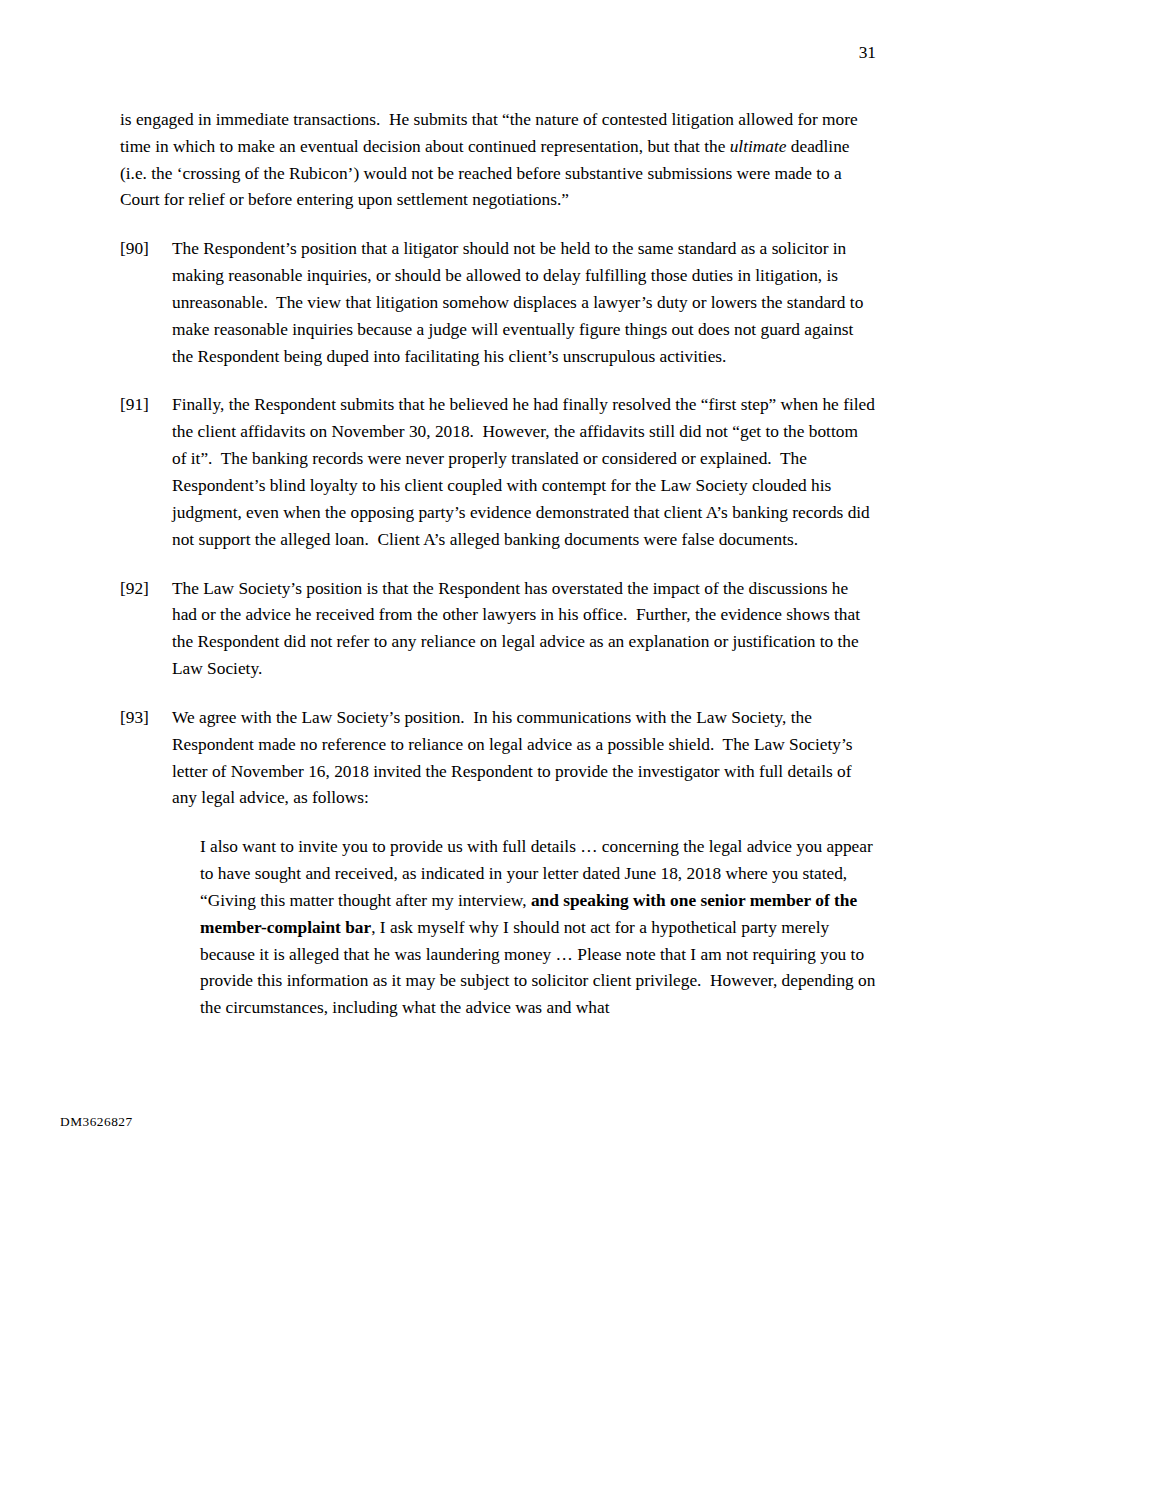31
is engaged in immediate transactions. He submits that “the nature of contested litigation allowed for more time in which to make an eventual decision about continued representation, but that the ultimate deadline (i.e. the ‘crossing of the Rubicon’) would not be reached before substantive submissions were made to a Court for relief or before entering upon settlement negotiations.”
[90]
The Respondent’s position that a litigator should not be held to the same standard as a solicitor in making reasonable inquiries, or should be allowed to delay fulfilling those duties in litigation, is unreasonable. The view that litigation somehow displaces a lawyer’s duty or lowers the standard to make reasonable inquiries because a judge will eventually figure things out does not guard against the Respondent being duped into facilitating his client’s unscrupulous activities.
[91]
Finally, the Respondent submits that he believed he had finally resolved the “first step” when he filed the client affidavits on November 30, 2018. However, the affidavits still did not “get to the bottom of it”. The banking records were never properly translated or considered or explained. The Respondent’s blind loyalty to his client coupled with contempt for the Law Society clouded his judgment, even when the opposing party’s evidence demonstrated that client A’s banking records did not support the alleged loan. Client A’s alleged banking documents were false documents.
[92]
The Law Society’s position is that the Respondent has overstated the impact of the discussions he had or the advice he received from the other lawyers in his office. Further, the evidence shows that the Respondent did not refer to any reliance on legal advice as an explanation or justification to the Law Society.
[93]
We agree with the Law Society’s position. In his communications with the Law Society, the Respondent made no reference to reliance on legal advice as a possible shield. The Law Society’s letter of November 16, 2018 invited the Respondent to provide the investigator with full details of any legal advice, as follows:
I also want to invite you to provide us with full details … concerning the legal advice you appear to have sought and received, as indicated in your letter dated June 18, 2018 where you stated, “Giving this matter thought after my interview, and speaking with one senior member of the member-complaint bar, I ask myself why I should not act for a hypothetical party merely because it is alleged that he was laundering money … Please note that I am not requiring you to provide this information as it may be subject to solicitor client privilege. However, depending on the circumstances, including what the advice was and what
DM3626827